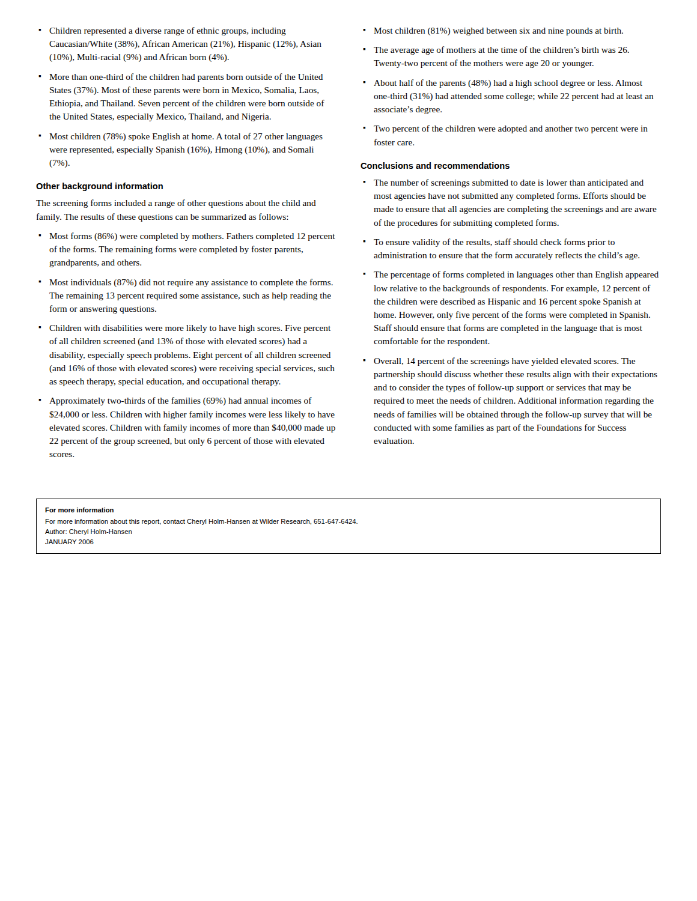Children represented a diverse range of ethnic groups, including Caucasian/White (38%), African American (21%), Hispanic (12%), Asian (10%), Multi-racial (9%) and African born (4%).
More than one-third of the children had parents born outside of the United States (37%). Most of these parents were born in Mexico, Somalia, Laos, Ethiopia, and Thailand. Seven percent of the children were born outside of the United States, especially Mexico, Thailand, and Nigeria.
Most children (78%) spoke English at home. A total of 27 other languages were represented, especially Spanish (16%), Hmong (10%), and Somali (7%).
Other background information
The screening forms included a range of other questions about the child and family. The results of these questions can be summarized as follows:
Most forms (86%) were completed by mothers. Fathers completed 12 percent of the forms. The remaining forms were completed by foster parents, grandparents, and others.
Most individuals (87%) did not require any assistance to complete the forms. The remaining 13 percent required some assistance, such as help reading the form or answering questions.
Children with disabilities were more likely to have high scores. Five percent of all children screened (and 13% of those with elevated scores) had a disability, especially speech problems. Eight percent of all children screened (and 16% of those with elevated scores) were receiving special services, such as speech therapy, special education, and occupational therapy.
Approximately two-thirds of the families (69%) had annual incomes of $24,000 or less. Children with higher family incomes were less likely to have elevated scores. Children with family incomes of more than $40,000 made up 22 percent of the group screened, but only 6 percent of those with elevated scores.
Most children (81%) weighed between six and nine pounds at birth.
The average age of mothers at the time of the children’s birth was 26. Twenty-two percent of the mothers were age 20 or younger.
About half of the parents (48%) had a high school degree or less. Almost one-third (31%) had attended some college; while 22 percent had at least an associate’s degree.
Two percent of the children were adopted and another two percent were in foster care.
Conclusions and recommendations
The number of screenings submitted to date is lower than anticipated and most agencies have not submitted any completed forms. Efforts should be made to ensure that all agencies are completing the screenings and are aware of the procedures for submitting completed forms.
To ensure validity of the results, staff should check forms prior to administration to ensure that the form accurately reflects the child’s age.
The percentage of forms completed in languages other than English appeared low relative to the backgrounds of respondents. For example, 12 percent of the children were described as Hispanic and 16 percent spoke Spanish at home. However, only five percent of the forms were completed in Spanish. Staff should ensure that forms are completed in the language that is most comfortable for the respondent.
Overall, 14 percent of the screenings have yielded elevated scores. The partnership should discuss whether these results align with their expectations and to consider the types of follow-up support or services that may be required to meet the needs of children. Additional information regarding the needs of families will be obtained through the follow-up survey that will be conducted with some families as part of the Foundations for Success evaluation.
For more information
For more information about this report, contact Cheryl Holm-Hansen at Wilder Research, 651-647-6424.
Author: Cheryl Holm-Hansen
JANUARY 2006